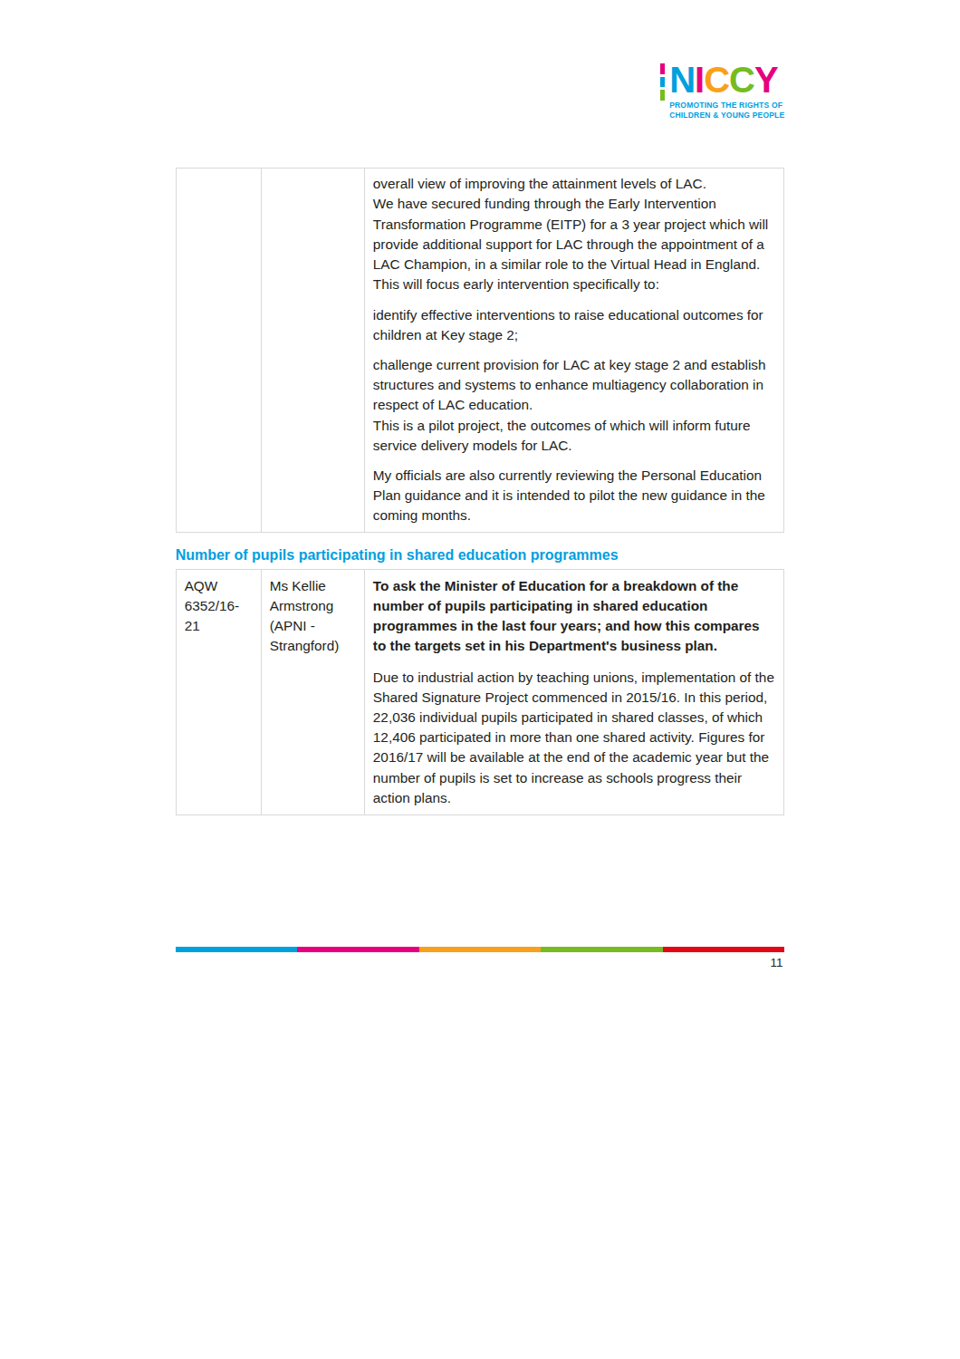NICCY
Promoting the rights of
children & young people
| | | overall view of improving the attainment levels of LAC. We have secured funding through the Early Intervention Transformation Programme (EITP) for a 3 year project which will provide additional support for LAC through the appointment of a LAC Champion, in a similar role to the Virtual Head in England. This will focus early intervention specifically to: identify effective interventions to raise educational outcomes for children at Key stage 2; challenge current provision for LAC at key stage 2 and establish structures and systems to enhance multiagency collaboration in respect of LAC education. This is a pilot project, the outcomes of which will inform future service delivery models for LAC. My officials are also currently reviewing the Personal Education Plan guidance and it is intended to pilot the new guidance in the coming months. |
Number of pupils participating in shared education programmes
| AQW 6352/16-21 | Ms Kellie Armstrong (APNI - Strangford) | To ask the Minister of Education for a breakdown of the number of pupils participating in shared education programmes in the last four years; and how this compares to the targets set in his Department's business plan. Due to industrial action by teaching unions, implementation of the Shared Signature Project commenced in 2015/16. In this period, 22,036 individual pupils participated in shared classes, of which 12,406 participated in more than one shared activity. Figures for 2016/17 will be available at the end of the academic year but the number of pupils is set to increase as schools progress their action plans. |
11